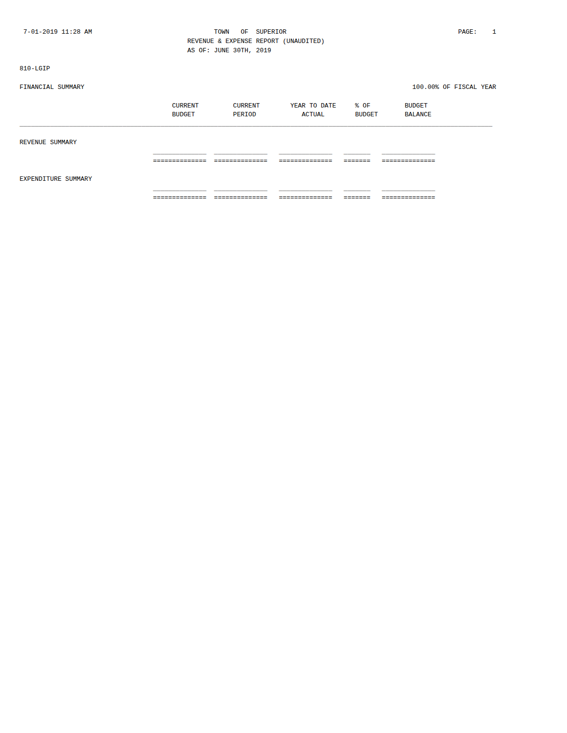7-01-2019 11:28 AM                                TOWN   OF  SUPERIOR                                             PAGE:    1
                                            REVENUE & EXPENSE REPORT (UNAUDITED)
                                            AS OF: JUNE 30TH, 2019

810-LGIP

FINANCIAL SUMMARY                                                                                      100.00% OF FISCAL YEAR

                                        CURRENT         CURRENT        YEAR TO DATE     % OF         BUDGET
                                        BUDGET          PERIOD            ACTUAL        BUDGET       BALANCE
____________________________________________________________________________________________________________________________

REVENUE SUMMARY
                                   ______________  ______________   ______________   _______   ______________
                                   ==============  ==============   ==============   =======   ==============

EXPENDITURE SUMMARY
                                   ______________  ______________   ______________   _______   ______________
                                   ==============  ==============   ==============   =======   ==============